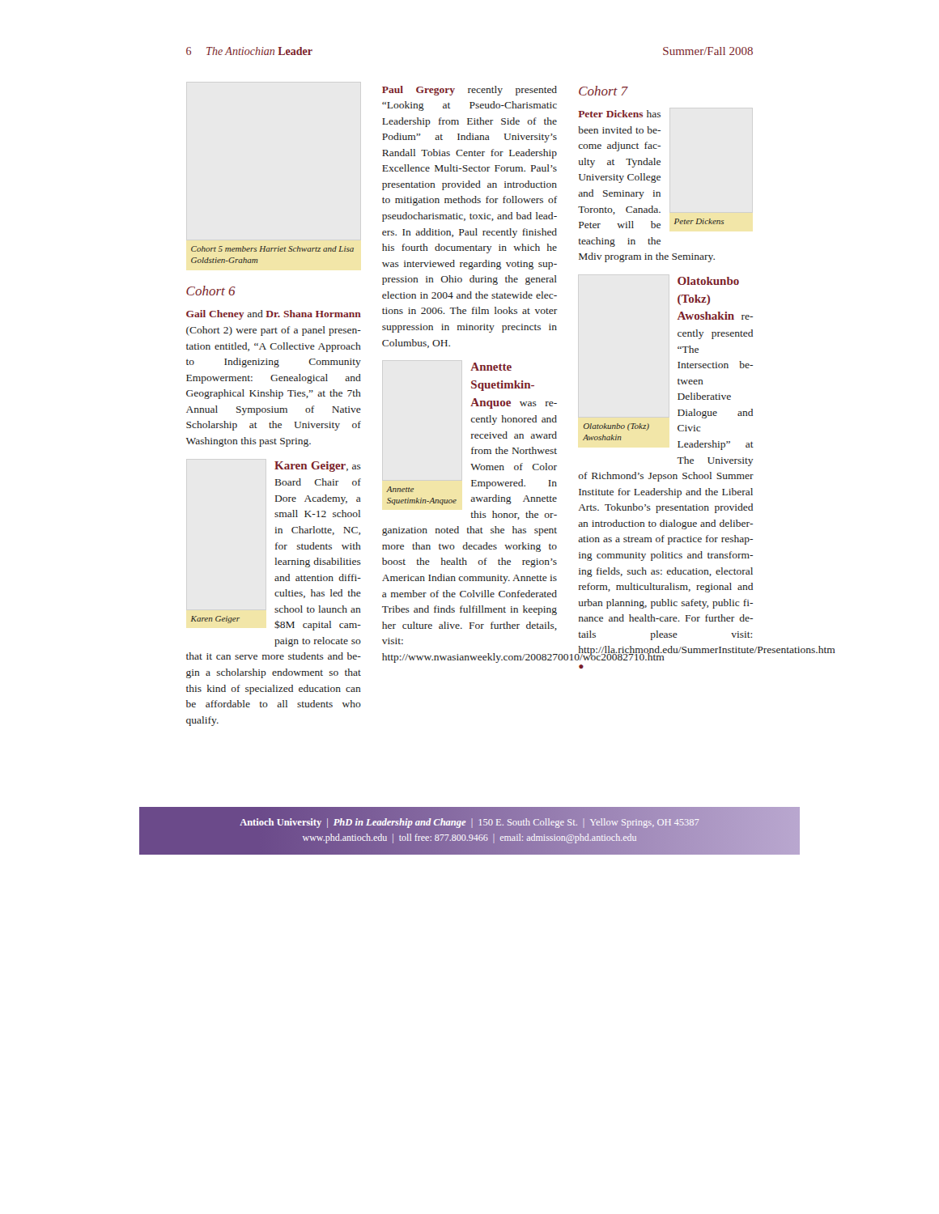6 The Antiochian Leader
Summer/Fall 2008
Cohort 5 members Harriet Schwartz and Lisa Goldstien-Graham
Cohort 6
Gail Cheney and Dr. Shana Hormann (Cohort 2) were part of a panel presentation entitled, “A Collective Approach to Indigenizing Community Empowerment: Genealogical and Geographical Kinship Ties,” at the 7th Annual Symposium of Native Scholarship at the University of Washington this past Spring.
Karen Geiger
Karen Geiger, as Board Chair of Dore Academy, a small K-12 school in Charlotte, NC, for students with learning disabilities and attention difficulties, has led the school to launch an $8M capital campaign to relocate so that it can serve more students and begin a scholarship endowment so that this kind of specialized education can be affordable to all students who qualify.
Paul Gregory recently presented “Looking at Pseudo-Charismatic Leadership from Either Side of the Podium” at Indiana University’s Randall Tobias Center for Leadership Excellence Multi-Sector Forum. Paul’s presentation provided an introduction to mitigation methods for followers of pseudocharismatic, toxic, and bad leaders. In addition, Paul recently finished his fourth documentary in which he was interviewed regarding voting suppression in Ohio during the general election in 2004 and the statewide elections in 2006. The film looks at voter suppression in minority precincts in Columbus, OH.
Annette Squetimkin-Anquoe
Annette Squetimkin-Anquoe was recently honored and received an award from the Northwest Women of Color Empowered. In awarding Annette this honor, the organization noted that she has spent more than two decades working to boost the health of the region’s American Indian community. Annette is a member of the Colville Confederated Tribes and finds fulfillment in keeping her culture alive. For further details, visit: http://www.nwasianweekly.com/2008270010/woc20082710.htm
Cohort 7
Peter Dickens
Peter Dickens has been invited to become adjunct faculty at Tyndale University College and Seminary in Toronto, Canada. Peter will be teaching in the Mdiv program in the Seminary.
Olatokunbo (Tokz) Awoshakin
Olatokunbo (Tokz) Awoshakin recently presented “The Intersection between Deliberative Dialogue and Civic Leadership” at The University of Richmond’s Jepson School Summer Institute for Leadership and the Liberal Arts. Tokunbo’s presentation provided an introduction to dialogue and deliberation as a stream of practice for reshaping community politics and transforming fields, such as: education, electoral reform, multiculturalism, regional and urban planning, public safety, public finance and health-care. For further details please visit: http://lla.richmond.edu/SummerInstitute/Presentations.htm ●
Antioch University|PhD in Leadership and Change|150 E. South College St.|Yellow Springs, OH 45387
www.phd.antioch.edu|toll free: 877.800.9466|email: admission@phd.antioch.edu